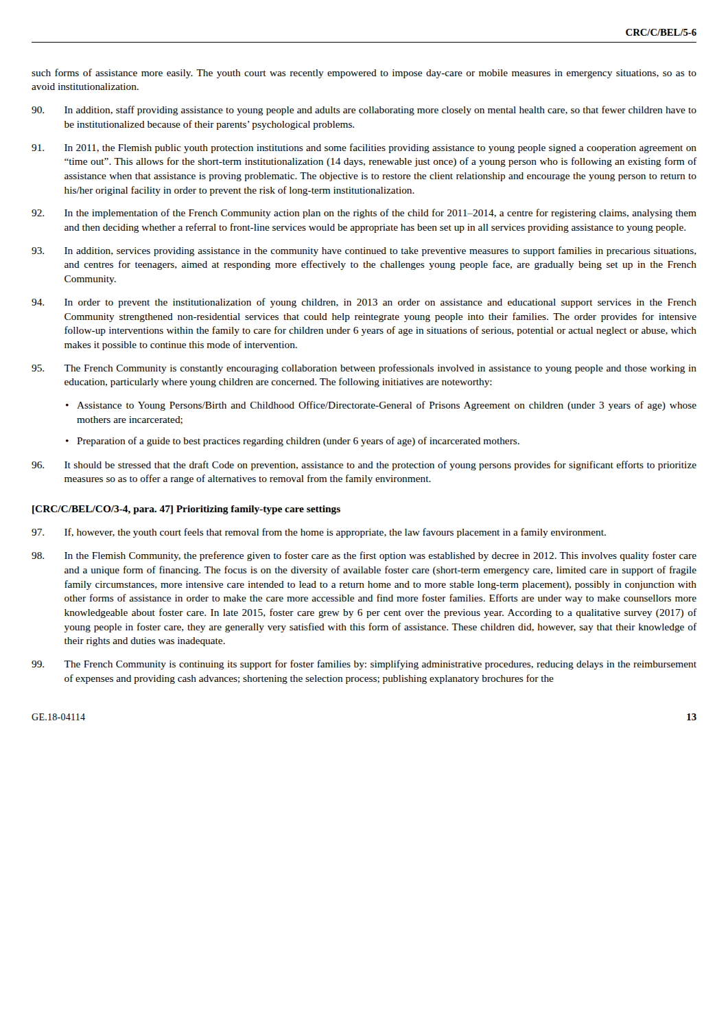CRC/C/BEL/5-6
such forms of assistance more easily. The youth court was recently empowered to impose day-care or mobile measures in emergency situations, so as to avoid institutionalization.
90.
In addition, staff providing assistance to young people and adults are collaborating more closely on mental health care, so that fewer children have to be institutionalized because of their parents’ psychological problems.
91.
In 2011, the Flemish public youth protection institutions and some facilities providing assistance to young people signed a cooperation agreement on “time out”. This allows for the short-term institutionalization (14 days, renewable just once) of a young person who is following an existing form of assistance when that assistance is proving problematic. The objective is to restore the client relationship and encourage the young person to return to his/her original facility in order to prevent the risk of long-term institutionalization.
92.
In the implementation of the French Community action plan on the rights of the child for 2011–2014, a centre for registering claims, analysing them and then deciding whether a referral to front-line services would be appropriate has been set up in all services providing assistance to young people.
93.
In addition, services providing assistance in the community have continued to take preventive measures to support families in precarious situations, and centres for teenagers, aimed at responding more effectively to the challenges young people face, are gradually being set up in the French Community.
94.
In order to prevent the institutionalization of young children, in 2013 an order on assistance and educational support services in the French Community strengthened non-residential services that could help reintegrate young people into their families. The order provides for intensive follow-up interventions within the family to care for children under 6 years of age in situations of serious, potential or actual neglect or abuse, which makes it possible to continue this mode of intervention.
95.
The French Community is constantly encouraging collaboration between professionals involved in assistance to young people and those working in education, particularly where young children are concerned. The following initiatives are noteworthy:
Assistance to Young Persons/Birth and Childhood Office/Directorate-General of Prisons Agreement on children (under 3 years of age) whose mothers are incarcerated;
Preparation of a guide to best practices regarding children (under 6 years of age) of incarcerated mothers.
96.
It should be stressed that the draft Code on prevention, assistance to and the protection of young persons provides for significant efforts to prioritize measures so as to offer a range of alternatives to removal from the family environment.
[CRC/C/BEL/CO/3-4, para. 47] Prioritizing family-type care settings
97.
If, however, the youth court feels that removal from the home is appropriate, the law favours placement in a family environment.
98.
In the Flemish Community, the preference given to foster care as the first option was established by decree in 2012. This involves quality foster care and a unique form of financing. The focus is on the diversity of available foster care (short-term emergency care, limited care in support of fragile family circumstances, more intensive care intended to lead to a return home and to more stable long-term placement), possibly in conjunction with other forms of assistance in order to make the care more accessible and find more foster families. Efforts are under way to make counsellors more knowledgeable about foster care. In late 2015, foster care grew by 6 per cent over the previous year. According to a qualitative survey (2017) of young people in foster care, they are generally very satisfied with this form of assistance. These children did, however, say that their knowledge of their rights and duties was inadequate.
99.
The French Community is continuing its support for foster families by: simplifying administrative procedures, reducing delays in the reimbursement of expenses and providing cash advances; shortening the selection process; publishing explanatory brochures for the
GE.18-04114
13